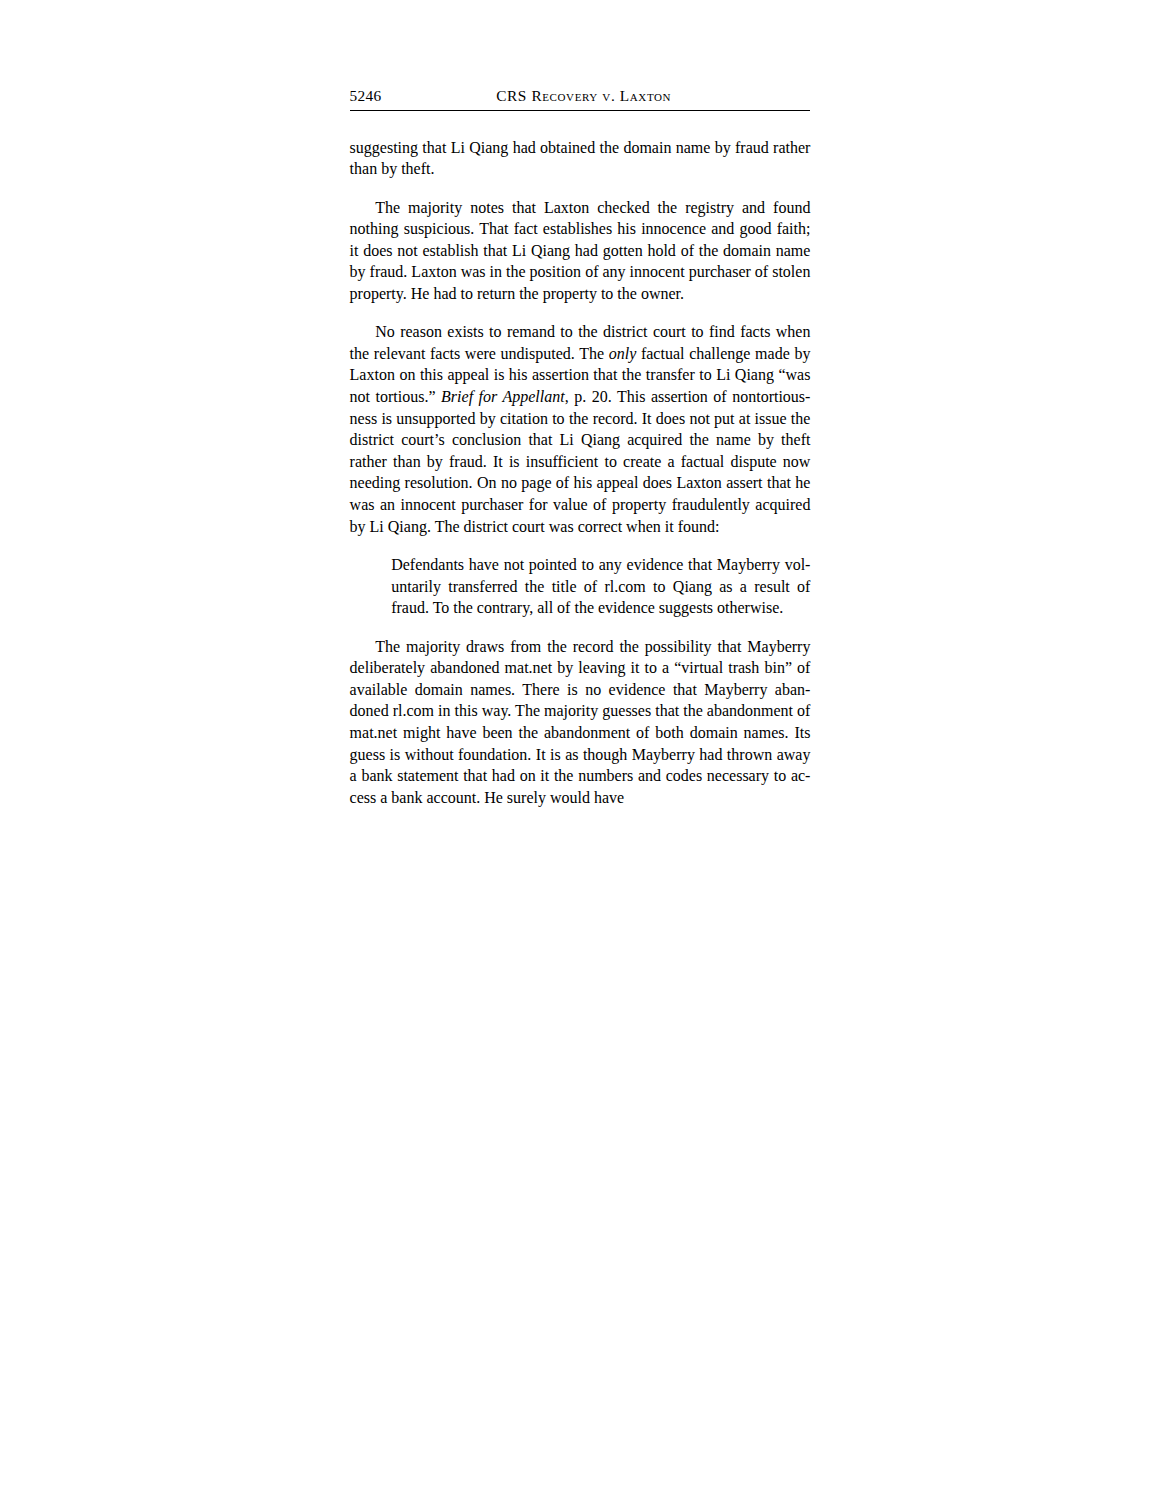5246 CRS Recovery v. Laxton
suggesting that Li Qiang had obtained the domain name by fraud rather than by theft.
The majority notes that Laxton checked the registry and found nothing suspicious. That fact establishes his innocence and good faith; it does not establish that Li Qiang had gotten hold of the domain name by fraud. Laxton was in the position of any innocent purchaser of stolen property. He had to return the property to the owner.
No reason exists to remand to the district court to find facts when the relevant facts were undisputed. The only factual challenge made by Laxton on this appeal is his assertion that the transfer to Li Qiang “was not tortious.” Brief for Appellant, p. 20. This assertion of nontortiousness is unsupported by citation to the record. It does not put at issue the district court’s conclusion that Li Qiang acquired the name by theft rather than by fraud. It is insufficient to create a factual dispute now needing resolution. On no page of his appeal does Laxton assert that he was an innocent purchaser for value of property fraudulently acquired by Li Qiang. The district court was correct when it found:
Defendants have not pointed to any evidence that Mayberry voluntarily transferred the title of rl.com to Qiang as a result of fraud. To the contrary, all of the evidence suggests otherwise.
The majority draws from the record the possibility that Mayberry deliberately abandoned mat.net by leaving it to a “virtual trash bin” of available domain names. There is no evidence that Mayberry abandoned rl.com in this way. The majority guesses that the abandonment of mat.net might have been the abandonment of both domain names. Its guess is without foundation. It is as though Mayberry had thrown away a bank statement that had on it the numbers and codes necessary to access a bank account. He surely would have